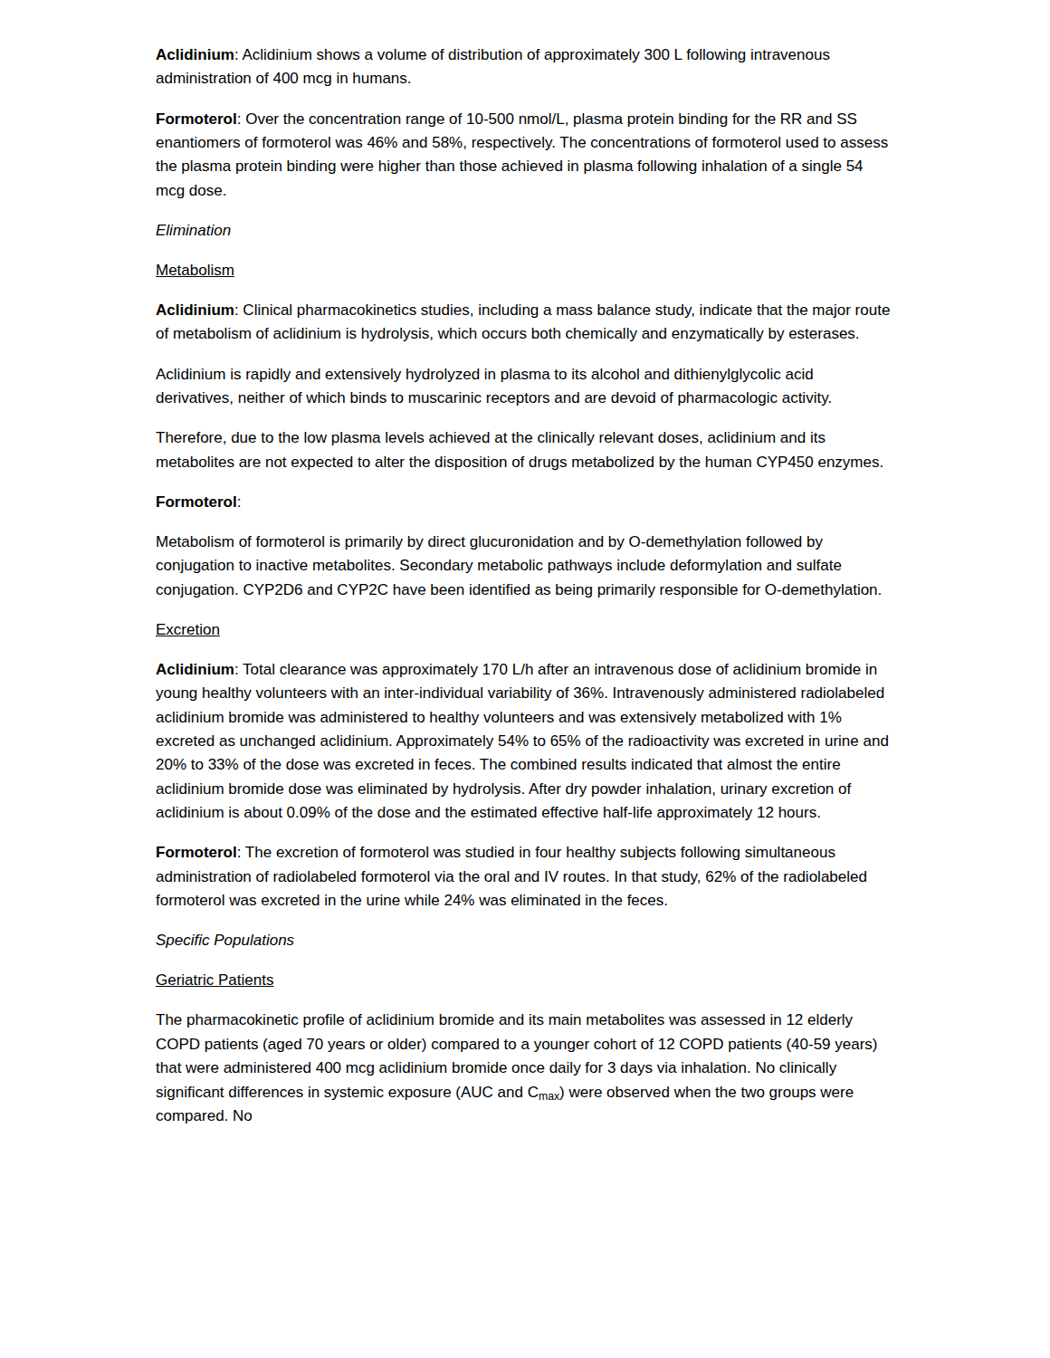Aclidinium: Aclidinium shows a volume of distribution of approximately 300 L following intravenous administration of 400 mcg in humans.
Formoterol: Over the concentration range of 10-500 nmol/L, plasma protein binding for the RR and SS enantiomers of formoterol was 46% and 58%, respectively. The concentrations of formoterol used to assess the plasma protein binding were higher than those achieved in plasma following inhalation of a single 54 mcg dose.
Elimination
Metabolism
Aclidinium: Clinical pharmacokinetics studies, including a mass balance study, indicate that the major route of metabolism of aclidinium is hydrolysis, which occurs both chemically and enzymatically by esterases.
Aclidinium is rapidly and extensively hydrolyzed in plasma to its alcohol and dithienylglycolic acid derivatives, neither of which binds to muscarinic receptors and are devoid of pharmacologic activity.
Therefore, due to the low plasma levels achieved at the clinically relevant doses, aclidinium and its metabolites are not expected to alter the disposition of drugs metabolized by the human CYP450 enzymes.
Formoterol:
Metabolism of formoterol is primarily by direct glucuronidation and by O-demethylation followed by conjugation to inactive metabolites. Secondary metabolic pathways include deformylation and sulfate conjugation. CYP2D6 and CYP2C have been identified as being primarily responsible for O-demethylation.
Excretion
Aclidinium: Total clearance was approximately 170 L/h after an intravenous dose of aclidinium bromide in young healthy volunteers with an inter-individual variability of 36%. Intravenously administered radiolabeled aclidinium bromide was administered to healthy volunteers and was extensively metabolized with 1% excreted as unchanged aclidinium. Approximately 54% to 65% of the radioactivity was excreted in urine and 20% to 33% of the dose was excreted in feces. The combined results indicated that almost the entire aclidinium bromide dose was eliminated by hydrolysis. After dry powder inhalation, urinary excretion of aclidinium is about 0.09% of the dose and the estimated effective half-life approximately 12 hours.
Formoterol: The excretion of formoterol was studied in four healthy subjects following simultaneous administration of radiolabeled formoterol via the oral and IV routes. In that study, 62% of the radiolabeled formoterol was excreted in the urine while 24% was eliminated in the feces.
Specific Populations
Geriatric Patients
The pharmacokinetic profile of aclidinium bromide and its main metabolites was assessed in 12 elderly COPD patients (aged 70 years or older) compared to a younger cohort of 12 COPD patients (40-59 years) that were administered 400 mcg aclidinium bromide once daily for 3 days via inhalation. No clinically significant differences in systemic exposure (AUC and Cmax) were observed when the two groups were compared. No